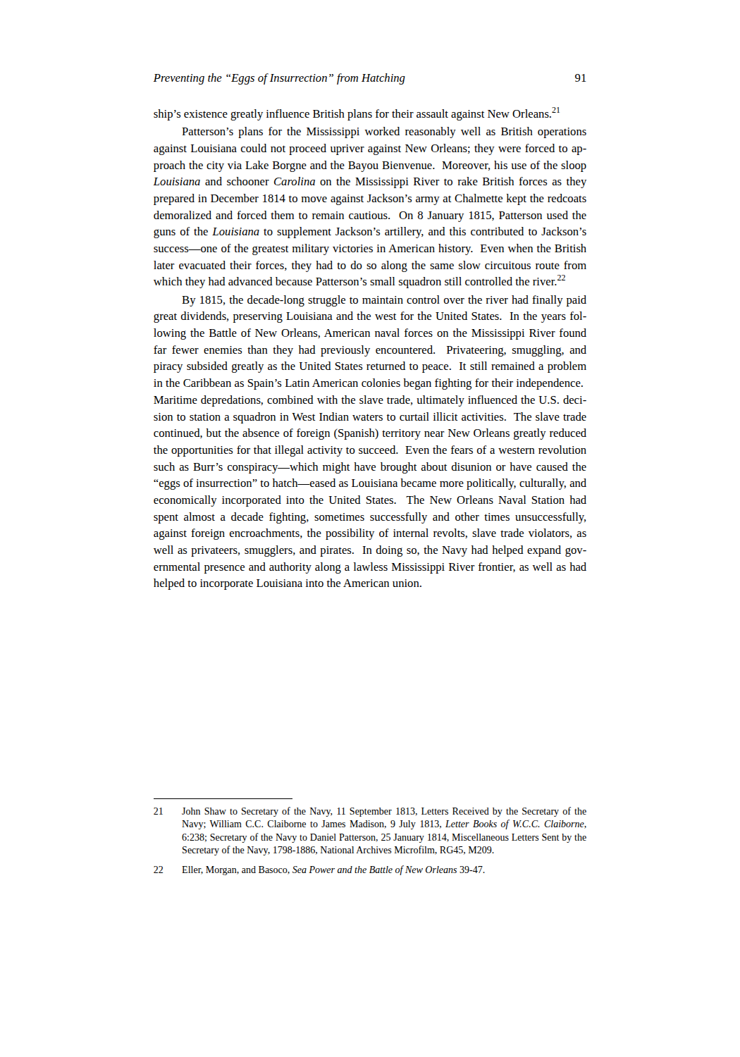Preventing the “Eggs of Insurrection” from Hatching 91
ship’s existence greatly influence British plans for their assault against New Orleans.21
Patterson’s plans for the Mississippi worked reasonably well as British operations against Louisiana could not proceed upriver against New Orleans; they were forced to approach the city via Lake Borgne and the Bayou Bienvenue. Moreover, his use of the sloop Louisiana and schooner Carolina on the Mississippi River to rake British forces as they prepared in December 1814 to move against Jackson’s army at Chalmette kept the redcoats demoralized and forced them to remain cautious. On 8 January 1815, Patterson used the guns of the Louisiana to supplement Jackson’s artillery, and this contributed to Jackson’s success—one of the greatest military victories in American history. Even when the British later evacuated their forces, they had to do so along the same slow circuitous route from which they had advanced because Patterson’s small squadron still controlled the river.22
By 1815, the decade-long struggle to maintain control over the river had finally paid great dividends, preserving Louisiana and the west for the United States. In the years following the Battle of New Orleans, American naval forces on the Mississippi River found far fewer enemies than they had previously encountered. Privateering, smuggling, and piracy subsided greatly as the United States returned to peace. It still remained a problem in the Caribbean as Spain’s Latin American colonies began fighting for their independence. Maritime depredations, combined with the slave trade, ultimately influenced the U.S. decision to station a squadron in West Indian waters to curtail illicit activities. The slave trade continued, but the absence of foreign (Spanish) territory near New Orleans greatly reduced the opportunities for that illegal activity to succeed. Even the fears of a western revolution such as Burr’s conspiracy—which might have brought about disunion or have caused the “eggs of insurrection” to hatch—eased as Louisiana became more politically, culturally, and economically incorporated into the United States. The New Orleans Naval Station had spent almost a decade fighting, sometimes successfully and other times unsuccessfully, against foreign encroachments, the possibility of internal revolts, slave trade violators, as well as privateers, smugglers, and pirates. In doing so, the Navy had helped expand governmental presence and authority along a lawless Mississippi River frontier, as well as had helped to incorporate Louisiana into the American union.
21 John Shaw to Secretary of the Navy, 11 September 1813, Letters Received by the Secretary of the Navy; William C.C. Claiborne to James Madison, 9 July 1813, Letter Books of W.C.C. Claiborne, 6:238; Secretary of the Navy to Daniel Patterson, 25 January 1814, Miscellaneous Letters Sent by the Secretary of the Navy, 1798-1886, National Archives Microfilm, RG45, M209.
22 Eller, Morgan, and Basoco, Sea Power and the Battle of New Orleans 39-47.